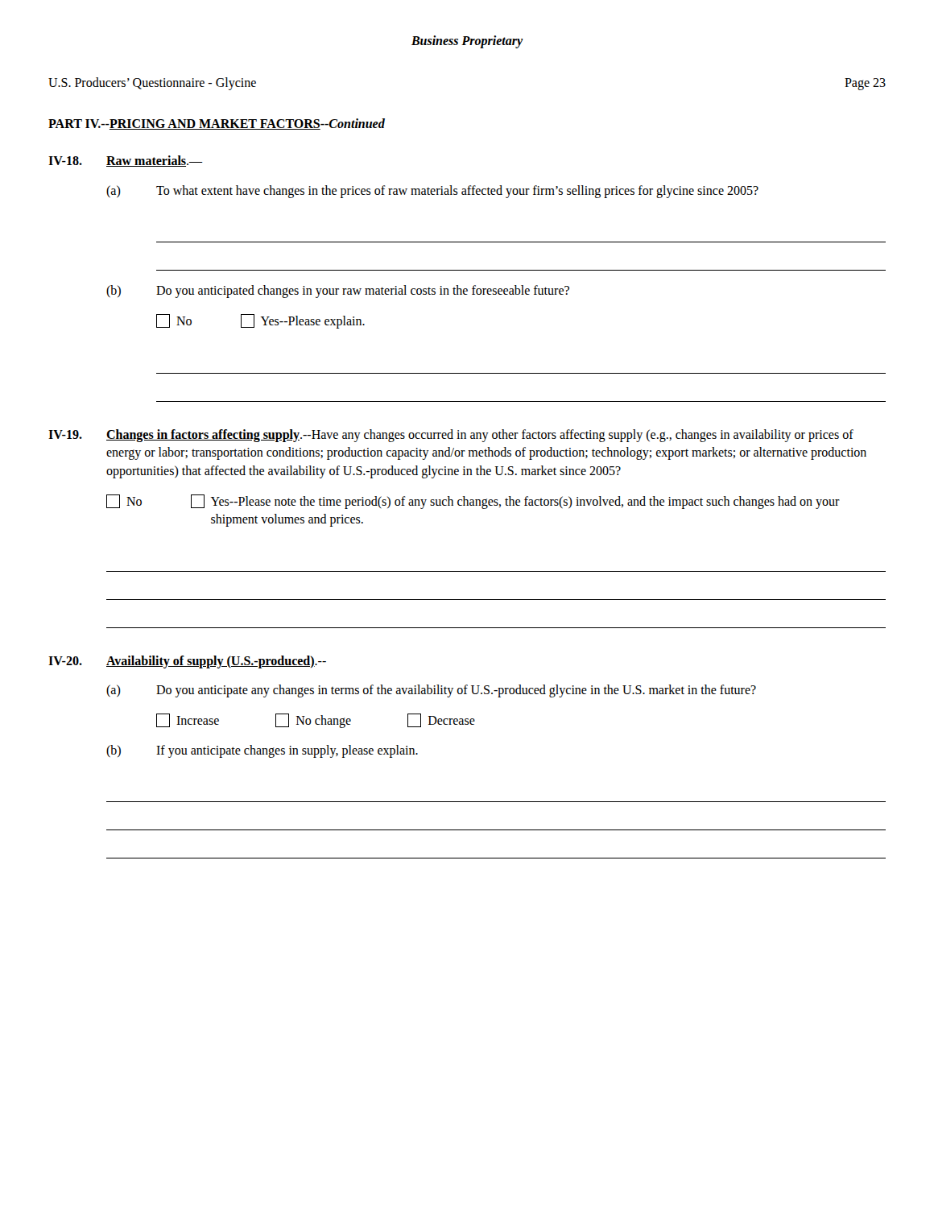Business Proprietary
U.S. Producers’ Questionnaire - Glycine
Page 23
PART IV.--PRICING AND MARKET FACTORS--Continued
IV-18.
Raw materials.—
(a)
To what extent have changes in the prices of raw materials affected your firm’s selling prices for glycine since 2005?
(b)
Do you anticipated changes in your raw material costs in the foreseeable future?
No
Yes--Please explain.
IV-19.
Changes in factors affecting supply.--Have any changes occurred in any other factors affecting supply (e.g., changes in availability or prices of energy or labor; transportation conditions; production capacity and/or methods of production; technology; export markets; or alternative production opportunities) that affected the availability of U.S.-produced glycine in the U.S. market since 2005?
No
Yes--Please note the time period(s) of any such changes, the factors(s) involved, and the impact such changes had on your shipment volumes and prices.
IV-20.
Availability of supply (U.S.-produced).--
(a)
Do you anticipate any changes in terms of the availability of U.S.-produced glycine in the U.S. market in the future?
Increase
No change
Decrease
(b)
If you anticipate changes in supply, please explain.